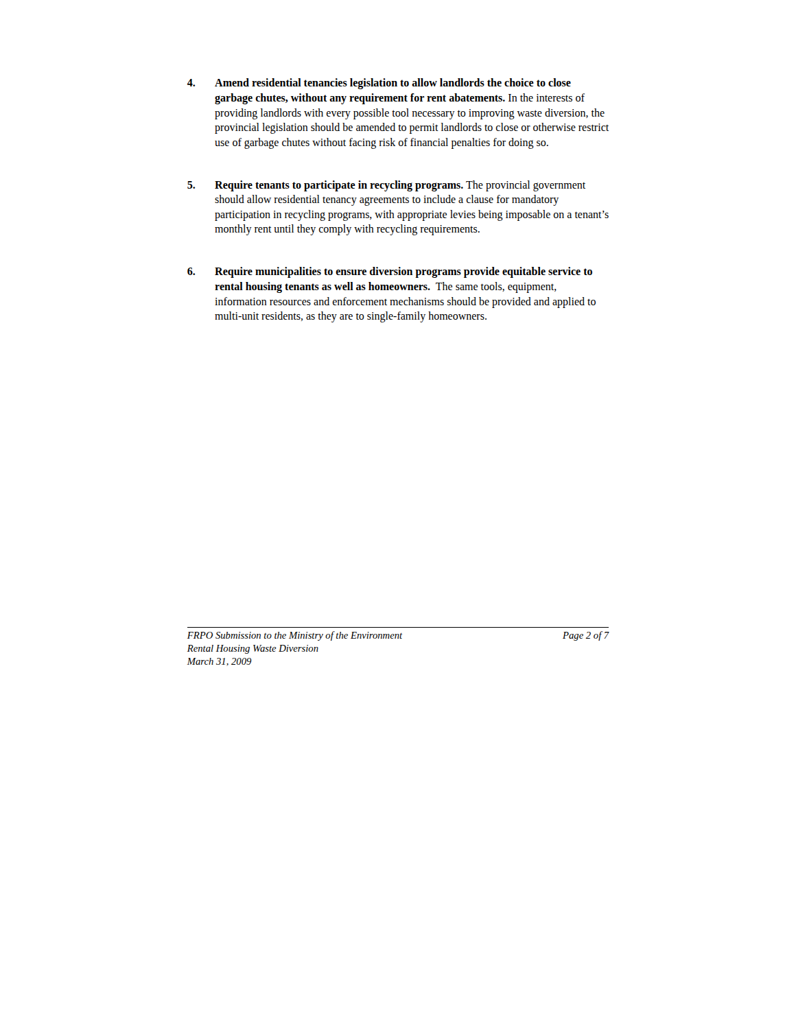4. Amend residential tenancies legislation to allow landlords the choice to close garbage chutes, without any requirement for rent abatements. In the interests of providing landlords with every possible tool necessary to improving waste diversion, the provincial legislation should be amended to permit landlords to close or otherwise restrict use of garbage chutes without facing risk of financial penalties for doing so.
5. Require tenants to participate in recycling programs. The provincial government should allow residential tenancy agreements to include a clause for mandatory participation in recycling programs, with appropriate levies being imposable on a tenant’s monthly rent until they comply with recycling requirements.
6. Require municipalities to ensure diversion programs provide equitable service to rental housing tenants as well as homeowners. The same tools, equipment, information resources and enforcement mechanisms should be provided and applied to multi-unit residents, as they are to single-family homeowners.
FRPO Submission to the Ministry of the Environment
Rental Housing Waste Diversion
March 31, 2009
Page 2 of 7